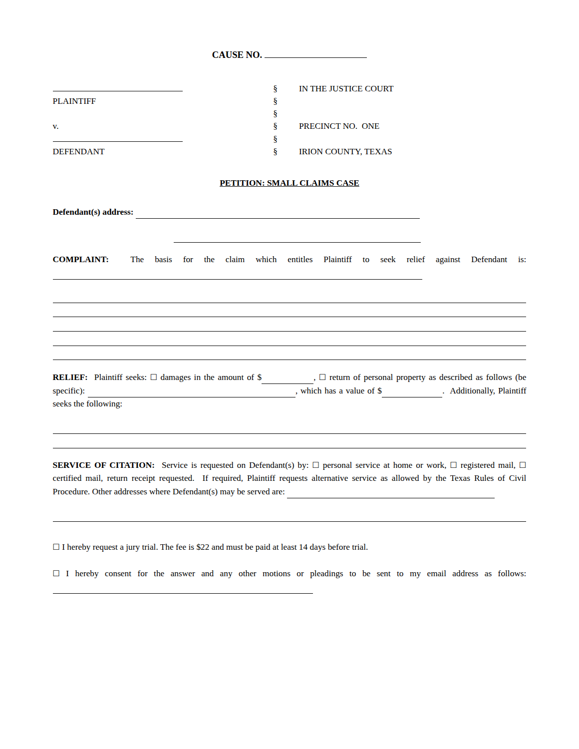CAUSE NO.
| | § | IN THE JUSTICE COURT |
| PLAINTIFF | § | |
| | § | |
| v. | § | PRECINCT NO. ONE |
| | § | |
| DEFENDANT | § | IRION COUNTY, TEXAS |
PETITION: SMALL CLAIMS CASE
Defendant(s) address:
COMPLAINT: The basis for the claim which entitles Plaintiff to seek relief against Defendant is:
RELIEF: Plaintiff seeks: ☐ damages in the amount of $ , ☐ return of personal property as described as follows (be specific): , which has a value of $ . Additionally, Plaintiff seeks the following:
SERVICE OF CITATION: Service is requested on Defendant(s) by: ☐ personal service at home or work, ☐ registered mail, ☐ certified mail, return receipt requested. If required, Plaintiff requests alternative service as allowed by the Texas Rules of Civil Procedure. Other addresses where Defendant(s) may be served are:
☐ I hereby request a jury trial. The fee is $22 and must be paid at least 14 days before trial.
☐ I hereby consent for the answer and any other motions or pleadings to be sent to my email address as follows: